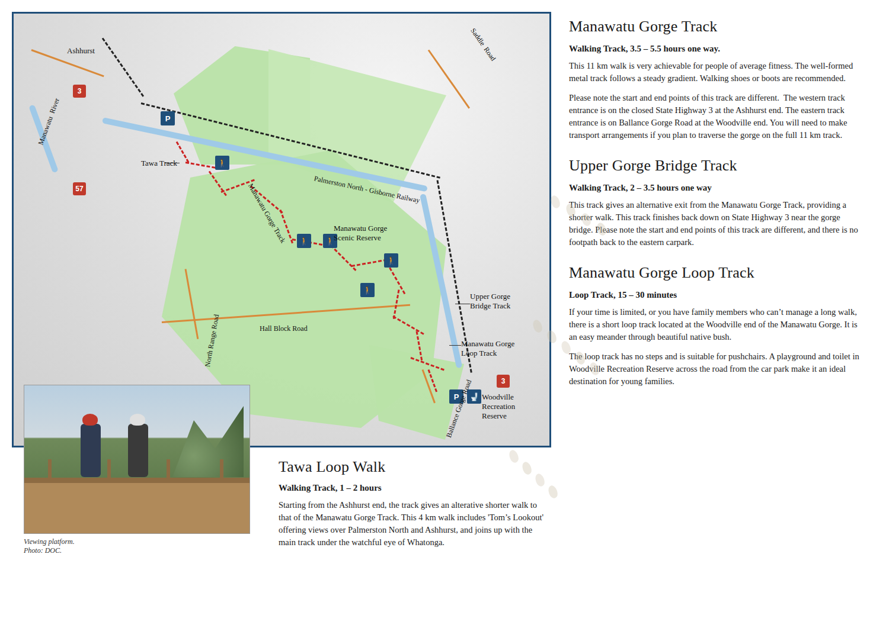3
57
3
P
🚶
🚶
🚶
🚶
🚶
P
🚽
Ashhurst
Manawatu River
Saddle Road
Palmerston North - Gisborne Railway
Tawa Track
Manawatu Gorge Track
Manawatu Gorge
Scenic Reserve
Upper Gorge
Bridge Track
Manawatu Gorge
Loop Track
Hall Block Road
North Range Road
Ballance Gorge Road
Woodville
Recreation
Reserve
Viewing platform.
Photo: DOC.
Tawa Loop Walk
Walking Track, 1 – 2 hours
Starting from the Ashhurst end, the track gives an alterative shorter walk to that of the Manawatu Gorge Track. This 4 km walk includes 'Tom’s Lookout' offering views over Palmerston North and Ashhurst, and joins up with the main track under the watchful eye of Whatonga.
Manawatu Gorge Track
Walking Track, 3.5 – 5.5 hours one way.
This 11 km walk is very achievable for people of average fitness. The well-formed metal track follows a steady gradient. Walking shoes or boots are recommended.
Please note the start and end points of this track are different. The western track entrance is on the closed State Highway 3 at the Ashhurst end. The eastern track entrance is on Ballance Gorge Road at the Woodville end. You will need to make transport arrangements if you plan to traverse the gorge on the full 11 km track.
Upper Gorge Bridge Track
Walking Track, 2 – 3.5 hours one way
This track gives an alternative exit from the Manawatu Gorge Track, providing a shorter walk. This track finishes back down on State Highway 3 near the gorge bridge. Please note the start and end points of this track are different, and there is no footpath back to the eastern carpark.
Manawatu Gorge Loop Track
Loop Track, 15 – 30 minutes
If your time is limited, or you have family members who can’t manage a long walk, there is a short loop track located at the Woodville end of the Manawatu Gorge. It is an easy meander through beautiful native bush.
The loop track has no steps and is suitable for pushchairs. A playground and toilet in Woodville Recreation Reserve across the road from the car park make it an ideal destination for young families.